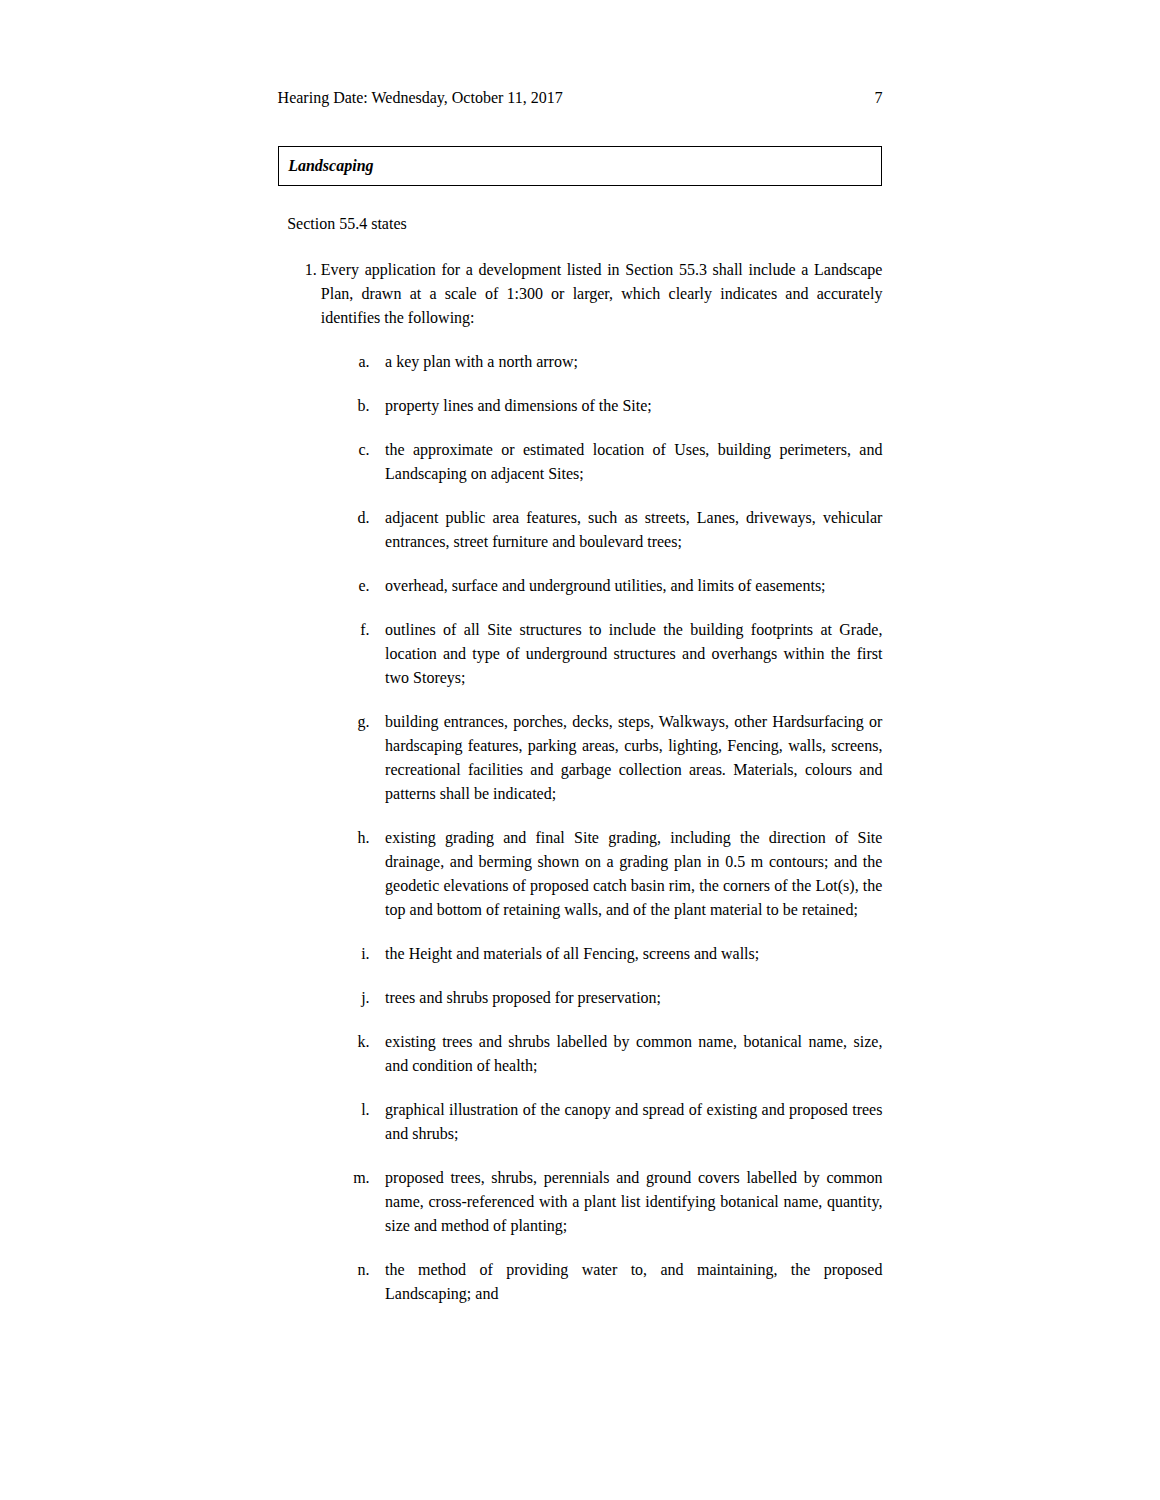Hearing Date: Wednesday, October 11, 2017
7
Landscaping
Section 55.4 states
Every application for a development listed in Section 55.3 shall include a Landscape Plan, drawn at a scale of 1:300 or larger, which clearly indicates and accurately identifies the following:
a key plan with a north arrow;
property lines and dimensions of the Site;
the approximate or estimated location of Uses, building perimeters, and Landscaping on adjacent Sites;
adjacent public area features, such as streets, Lanes, driveways, vehicular entrances, street furniture and boulevard trees;
overhead, surface and underground utilities, and limits of easements;
outlines of all Site structures to include the building footprints at Grade, location and type of underground structures and overhangs within the first two Storeys;
building entrances, porches, decks, steps, Walkways, other Hardsurfacing or hardscaping features, parking areas, curbs, lighting, Fencing, walls, screens, recreational facilities and garbage collection areas. Materials, colours and patterns shall be indicated;
existing grading and final Site grading, including the direction of Site drainage, and berming shown on a grading plan in 0.5 m contours; and the geodetic elevations of proposed catch basin rim, the corners of the Lot(s), the top and bottom of retaining walls, and of the plant material to be retained;
the Height and materials of all Fencing, screens and walls;
trees and shrubs proposed for preservation;
existing trees and shrubs labelled by common name, botanical name, size, and condition of health;
graphical illustration of the canopy and spread of existing and proposed trees and shrubs;
proposed trees, shrubs, perennials and ground covers labelled by common name, cross-referenced with a plant list identifying botanical name, quantity, size and method of planting;
the method of providing water to, and maintaining, the proposed Landscaping; and